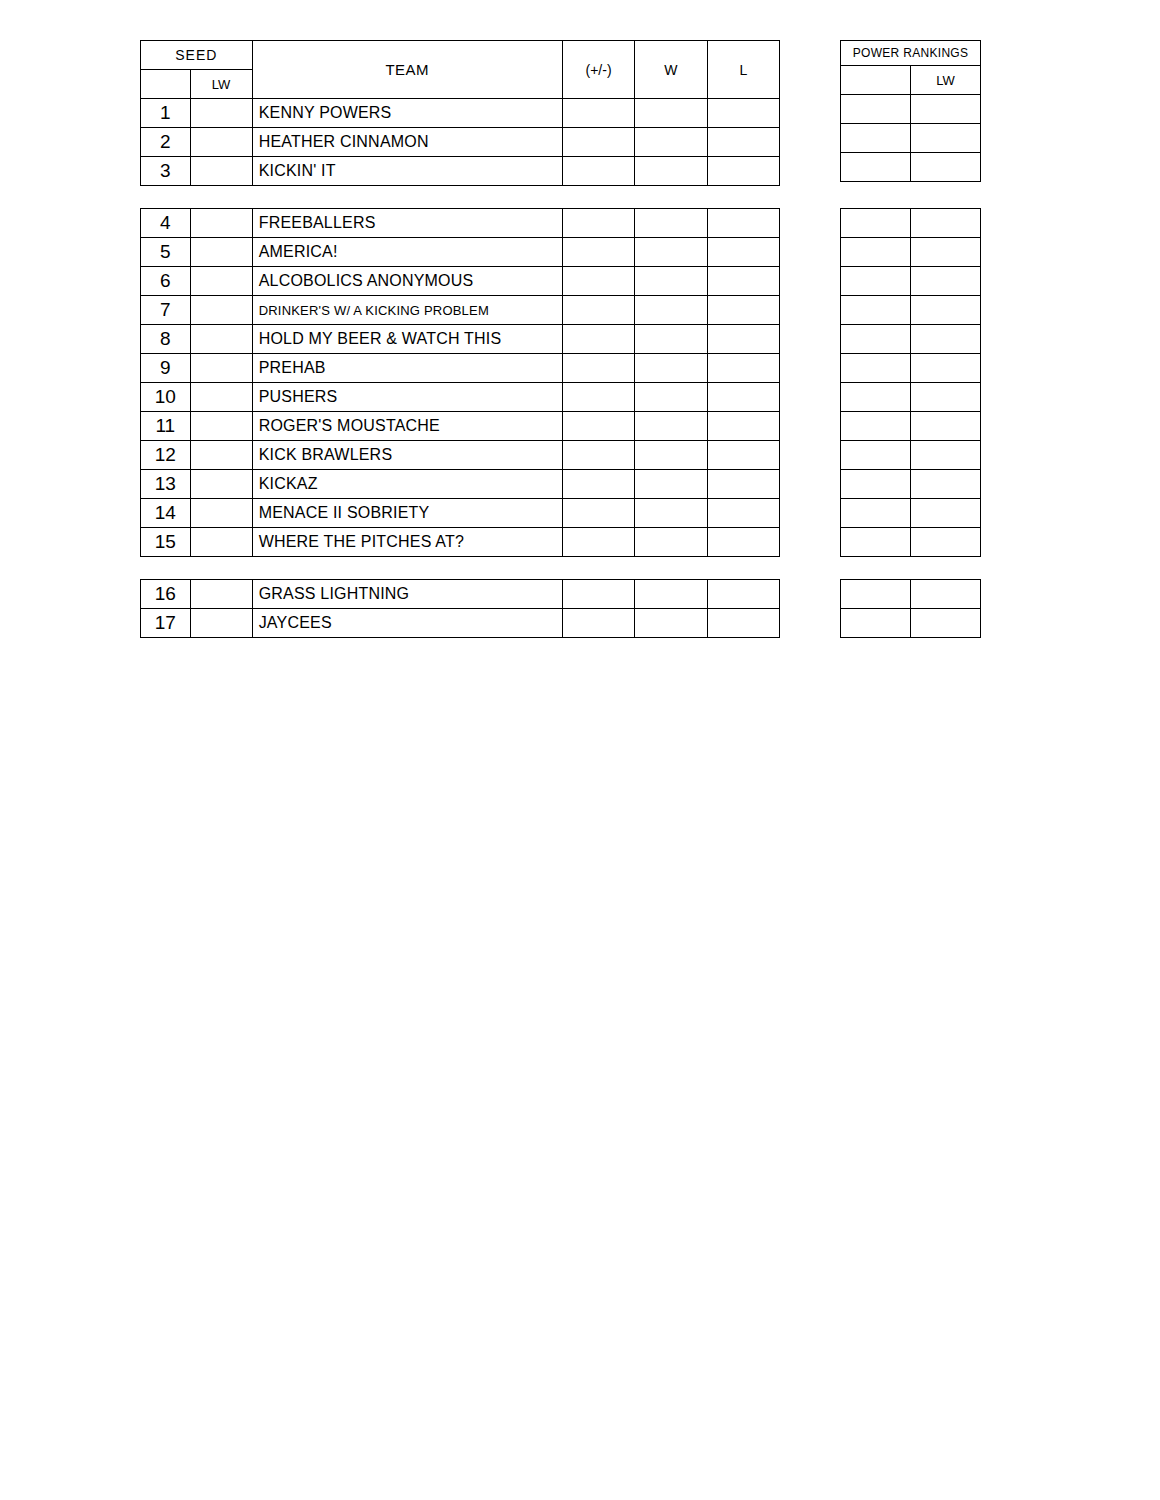| SEED | TEAM | (+/-) | W | L |
| | LW |
| 1 | | KENNY POWERS | | | |
| 2 | | HEATHER CINNAMON | | | |
| 3 | | KICKIN' IT | | | |
| POWER RANKINGS |
| --- |
| | LW |
| 4 | | FREEBALLERS | | | |
| 5 | | AMERICA! | | | |
| 6 | | ALCOBOLICS ANONYMOUS | | | |
| 7 | | DRINKER'S W/ A KICKING PROBLEM | | | |
| 8 | | HOLD MY BEER & WATCH THIS | | | |
| 9 | | PREHAB | | | |
| 10 | | PUSHERS | | | |
| 11 | | ROGER'S MOUSTACHE | | | |
| 12 | | KICK BRAWLERS | | | |
| 13 | | KICKAZ | | | |
| 14 | | MENACE II SOBRIETY | | | |
| 15 | | WHERE THE PITCHES AT? | | | |
| 16 | | GRASS LIGHTNING | | | |
| 17 | | JAYCEES | | | |